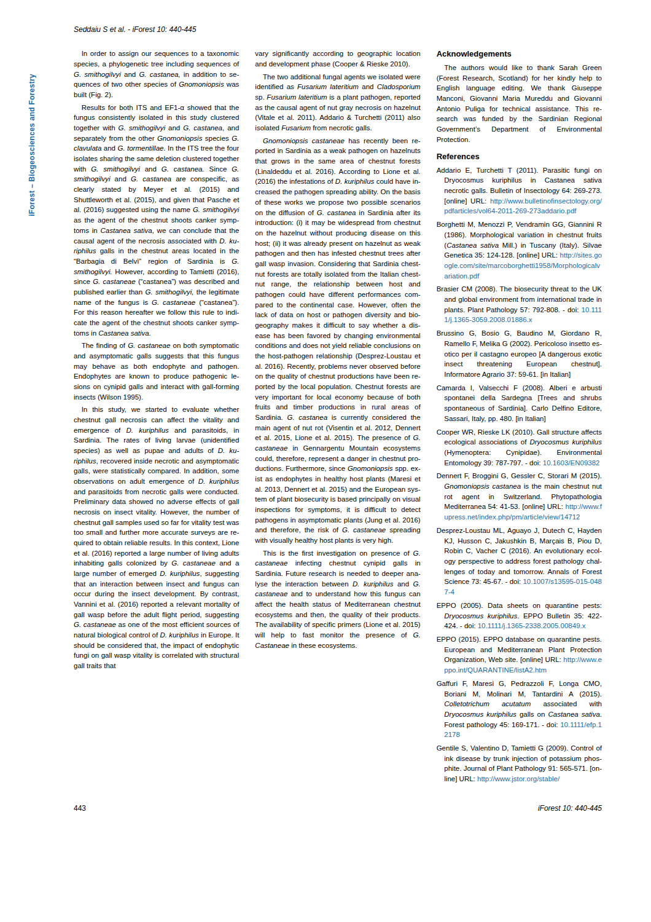iForest – Biogeosciences and Forestry
Seddaiu S et al. - iForest 10: 440-445
In order to assign our sequences to a taxonomic species, a phylogenetic tree including sequences of G. smithogilvyi and G. castanea, in addition to sequences of two other species of Gnomoniopsis was built (Fig. 2).
Results for both ITS and EF1-α showed that the fungus consistently isolated in this study clustered together with G. smithogilvyi and G. castanea, and separately from the other Gnomoniopsis species G. clavulata and G. tormentillae. In the ITS tree the four isolates sharing the same deletion clustered together with G. smithogilvyi and G. castanea. Since G. smithogilvyi and G. castanea are conspecific, as clearly stated by Meyer et al. (2015) and Shuttleworth et al. (2015), and given that Pasche et al. (2016) suggested using the name G. smithogilvyi as the agent of the chestnut shoots canker symptoms in Castanea sativa, we can conclude that the causal agent of the necrosis associated with D. kuriphilus galls in the chestnut areas located in the “Barbagia di Belvì” region of Sardinia is G. smithogilvyi. However, according to Tamietti (2016), since G. castaneae (“castanea”) was described and published earlier than G. smithogilvyi, the legitimate name of the fungus is G. castaneae (“castanea”). For this reason hereafter we follow this rule to indicate the agent of the chestnut shoots canker symptoms in Castanea sativa.
The finding of G. castaneae on both symptomatic and asymptomatic galls suggests that this fungus may behave as both endophyte and pathogen. Endophytes are known to produce pathogenic lesions on cynipid galls and interact with gall-forming insects (Wilson 1995).
In this study, we started to evaluate whether chestnut gall necrosis can affect the vitality and emergence of D. kuriphilus and parasitoids, in Sardinia. The rates of living larvae (unidentified species) as well as pupae and adults of D. kuriphilus, recovered inside necrotic and asymptomatic galls, were statistically compared. In addition, some observations on adult emergence of D. kuriphilus and parasitoids from necrotic galls were conducted. Preliminary data showed no adverse effects of gall necrosis on insect vitality. However, the number of chestnut gall samples used so far for vitality test was too small and further more accurate surveys are required to obtain reliable results. In this context, Lione et al. (2016) reported a large number of living adults inhabiting galls colonized by G. castaneae and a large number of emerged D. kuriphilus, suggesting that an interaction between insect and fungus can occur during the insect development. By contrast, Vannini et al. (2016) reported a relevant mortality of gall wasp before the adult flight period, suggesting G. castaneae as one of the most efficient sources of natural biological control of D. kuriphilus in Europe. It should be considered that, the impact of endophytic fungi on gall wasp vitality is correlated with structural gall traits that
vary significantly according to geographic location and development phase (Cooper & Rieske 2010).
The two additional fungal agents we isolated were identified as Fusarium lateritium and Cladosporium sp. Fusarium lateritium is a plant pathogen, reported as the causal agent of nut gray necrosis on hazelnut (Vitale et al. 2011). Addario & Turchetti (2011) also isolated Fusarium from necrotic galls.
Gnomoniopsis castaneae has recently been reported in Sardinia as a weak pathogen on hazelnuts that grows in the same area of chestnut forests (Linaldeddu et al. 2016). According to Lione et al. (2016) the infestations of D. kuriphilus could have increased the pathogen spreading ability. On the basis of these works we propose two possible scenarios on the diffusion of G. castanea in Sardinia after its introduction: (i) it may be widespread from chestnut on the hazelnut without producing disease on this host; (ii) it was already present on hazelnut as weak pathogen and then has infested chestnut trees after gall wasp invasion. Considering that Sardinia chestnut forests are totally isolated from the Italian chestnut range, the relationship between host and pathogen could have different performances compared to the continental case. However, often the lack of data on host or pathogen diversity and biogeography makes it difficult to say whether a disease has been favored by changing environmental conditions and does not yield reliable conclusions on the host-pathogen relationship (Desprez-Loustau et al. 2016). Recently, problems never observed before on the quality of chestnut productions have been reported by the local population. Chestnut forests are very important for local economy because of both fruits and timber productions in rural areas of Sardinia. G. castanea is currently considered the main agent of nut rot (Visentin et al. 2012, Dennert et al. 2015, Lione et al. 2015). The presence of G. castaneae in Gennargentu Mountain ecosystems could, therefore, represent a danger in chestnut productions. Furthermore, since Gnomoniopsis spp. exist as endophytes in healthy host plants (Maresi et al. 2013, Dennert et al. 2015) and the European system of plant biosecurity is based principally on visual inspections for symptoms, it is difficult to detect pathogens in asymptomatic plants (Jung et al. 2016) and therefore, the risk of G. castaneae spreading with visually healthy host plants is very high.
This is the first investigation on presence of G. castaneae infecting chestnut cynipid galls in Sardinia. Future research is needed to deeper analyse the interaction between D. kuriphilus and G. castaneae and to understand how this fungus can affect the health status of Mediterranean chestnut ecosystems and then, the quality of their products. The availability of specific primers (Lione et al. 2015) will help to fast monitor the presence of G. Castaneae in these ecosystems.
Acknowledgements
The authors would like to thank Sarah Green (Forest Research, Scotland) for her kindly help to English language editing. We thank Giuseppe Manconi, Giovanni Maria Mureddu and Giovanni Antonio Puliga for technical assistance. This research was funded by the Sardinian Regional Government’s Department of Environmental Protection.
References
Addario E, Turchetti T (2011). Parasitic fungi on Dryocosmus kuriphilus in Castanea sativa necrotic galls. Bulletin of Insectology 64: 269-273. [online] URL: http://www.bulletinofinsectology.org/pdfarticles/vol64-2011-269-273addario.pdf
Borghetti M, Menozzi P, Vendramin GG, Giannini R (1986). Morphological variation in chestnut fruits (Castanea sativa Mill.) in Tuscany (Italy). Silvae Genetica 35: 124-128. [online] URL: http://sites.google.com/site/marcoborghetti1958/Morphologicalvariation.pdf
Brasier CM (2008). The biosecurity threat to the UK and global environment from international trade in plants. Plant Pathology 57: 792-808. - doi: 10.1111/j.1365-3059.2008.01886.x
Brussino G, Bosio G, Baudino M, Giordano R, Ramello F, Melika G (2002). Pericoloso insetto esotico per il castagno europeo [A dangerous exotic insect threatening European chestnut]. Informatore Agrario 37: 59-61. [in Italian]
Camarda I, Valsecchi F (2008). Alberi e arbusti spontanei della Sardegna [Trees and shrubs spontaneous of Sardinia]. Carlo Delfino Editore, Sassari, Italy, pp. 480. [in Italian]
Cooper WR, Rieske LK (2010). Gall structure affects ecological associations of Dryocosmus kuriphilus (Hymenoptera: Cynipidae). Environmental Entomology 39: 787-797. - doi: 10.1603/EN09382
Dennert F, Broggini G, Gessler C, Storari M (2015). Gnomoniopsis castanea is the main chestnut nut rot agent in Switzerland. Phytopathologia Mediterranea 54: 41-53. [online] URL: http://www.fupress.net/index.php/pm/article/view/14712
Desprez-Loustau ML, Aguayo J, Dutech C, Hayden KJ, Husson C, Jakushkin B, Marçais B, Piou D, Robin C, Vacher C (2016). An evolutionary ecology perspective to address forest pathology challenges of today and tomorrow. Annals of Forest Science 73: 45-67. - doi: 10.1007/s13595-015-0487-4
EPPO (2005). Data sheets on quarantine pests: Dryocosmus kuriphilus. EPPO Bulletin 35: 422-424. - doi: 10.1111/j.1365-2338.2005.00849.x
EPPO (2015). EPPO database on quarantine pests. European and Mediterranean Plant Protection Organization, Web site. [online] URL: http://www.eppo.int/QUARANTINE/listA2.htm
Gaffuri F, Maresi G, Pedrazzoli F, Longa CMO, Boriani M, Molinari M, Tantardini A (2015). Colletotrichum acutatum associated with Dryocosmus kuriphilus galls on Castanea sativa. Forest pathology 45: 169-171. - doi: 10.1111/efp.12178
Gentile S, Valentino D, Tamietti G (2009). Control of ink disease by trunk injection of potassium phosphite. Journal of Plant Pathology 91: 565-571. [online] URL: http://www.jstor.org/stable/
443
iForest 10: 440-445